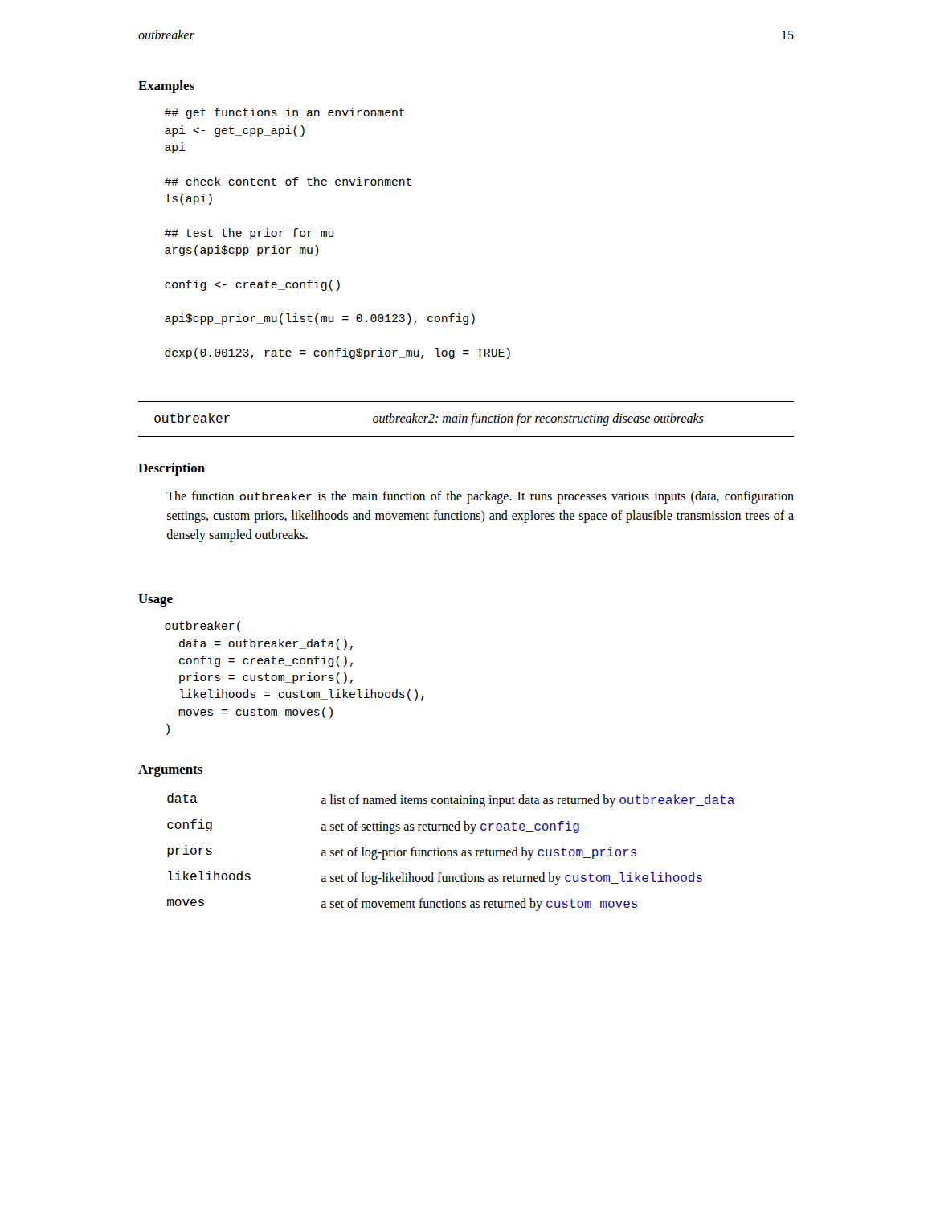outbreaker 15
Examples
## get functions in an environment
api <- get_cpp_api()
api

## check content of the environment
ls(api)

## test the prior for mu
args(api$cpp_prior_mu)

config <- create_config()

api$cpp_prior_mu(list(mu = 0.00123), config)

dexp(0.00123, rate = config$prior_mu, log = TRUE)
outbreaker outbreaker2: main function for reconstructing disease outbreaks
Description
The function outbreaker is the main function of the package. It runs processes various inputs (data, configuration settings, custom priors, likelihoods and movement functions) and explores the space of plausible transmission trees of a densely sampled outbreaks.
Usage
outbreaker(
  data = outbreaker_data(),
  config = create_config(),
  priors = custom_priors(),
  likelihoods = custom_likelihoods(),
  moves = custom_moves()
)
Arguments
| data | a list of named items containing input data as returned by outbreaker_data |
| config | a set of settings as returned by create_config |
| priors | a set of log-prior functions as returned by custom_priors |
| likelihoods | a set of log-likelihood functions as returned by custom_likelihoods |
| moves | a set of movement functions as returned by custom_moves |